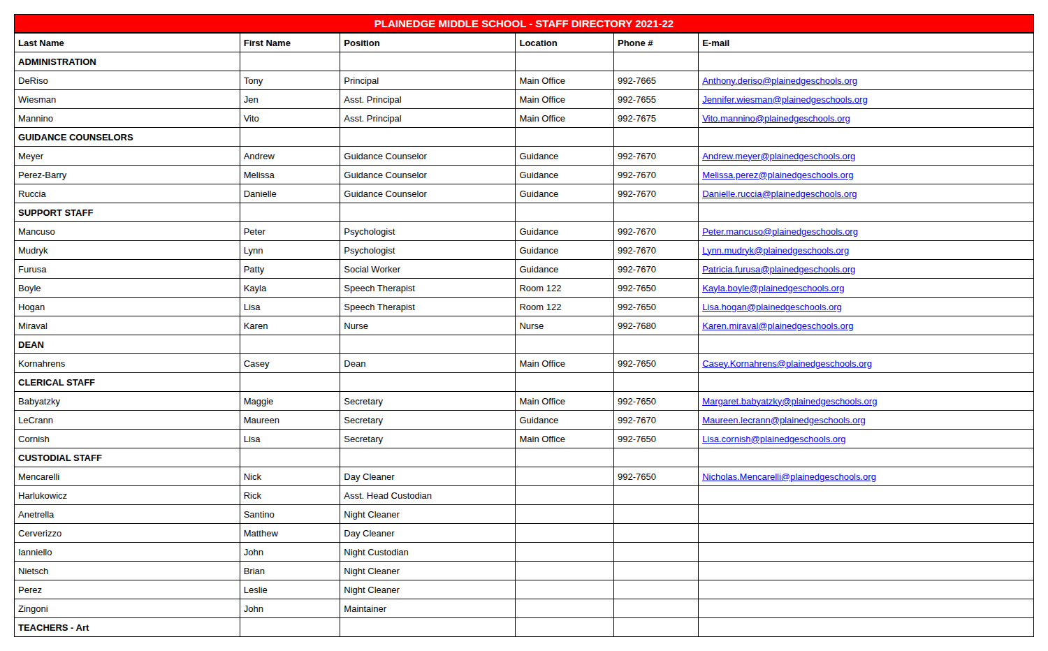PLAINEDGE MIDDLE SCHOOL - STAFF DIRECTORY 2021-22
| Last Name | First Name | Position | Location | Phone # | E-mail |
| --- | --- | --- | --- | --- | --- |
| ADMINISTRATION | | | | | |
| DeRiso | Tony | Principal | Main Office | 992-7665 | Anthony.deriso@plainedgeschools.org |
| Wiesman | Jen | Asst. Principal | Main Office | 992-7655 | Jennifer.wiesman@plainedgeschools.org |
| Mannino | Vito | Asst. Principal | Main Office | 992-7675 | Vito.mannino@plainedgeschools.org |
| GUIDANCE COUNSELORS | | | | | |
| Meyer | Andrew | Guidance Counselor | Guidance | 992-7670 | Andrew.meyer@plainedgeschools.org |
| Perez-Barry | Melissa | Guidance Counselor | Guidance | 992-7670 | Melissa.perez@plainedgeschools.org |
| Ruccia | Danielle | Guidance Counselor | Guidance | 992-7670 | Danielle.ruccia@plainedgeschools.org |
| SUPPORT STAFF | | | | | |
| Mancuso | Peter | Psychologist | Guidance | 992-7670 | Peter.mancuso@plainedgeschools.org |
| Mudryk | Lynn | Psychologist | Guidance | 992-7670 | Lynn.mudryk@plainedgeschools.org |
| Furusa | Patty | Social Worker | Guidance | 992-7670 | Patricia.furusa@plainedgeschools.org |
| Boyle | Kayla | Speech Therapist | Room 122 | 992-7650 | Kayla.boyle@plainedgeschools.org |
| Hogan | Lisa | Speech Therapist | Room 122 | 992-7650 | Lisa.hogan@plainedgeschools.org |
| Miraval | Karen | Nurse | Nurse | 992-7680 | Karen.miraval@plainedgeschools.org |
| DEAN | | | | | |
| Kornahrens | Casey | Dean | Main Office | 992-7650 | Casey.Kornahrens@plainedgeschools.org |
| CLERICAL STAFF | | | | | |
| Babyatzky | Maggie | Secretary | Main Office | 992-7650 | Margaret.babyatzky@plainedgeschools.org |
| LeCrann | Maureen | Secretary | Guidance | 992-7670 | Maureen.lecrann@plainedgeschools.org |
| Cornish | Lisa | Secretary | Main Office | 992-7650 | Lisa.cornish@plainedgeschools.org |
| CUSTODIAL STAFF | | | | | |
| Mencarelli | Nick | Day Cleaner | | 992-7650 | Nicholas.Mencarelli@plainedgeschools.org |
| Harlukowicz | Rick | Asst. Head Custodian | | | |
| Anetrella | Santino | Night Cleaner | | | |
| Cerverizzo | Matthew | Day Cleaner | | | |
| Ianniello | John | Night Custodian | | | |
| Nietsch | Brian | Night Cleaner | | | |
| Perez | Leslie | Night Cleaner | | | |
| Zingoni | John | Maintainer | | | |
| TEACHERS - Art | | | | | |